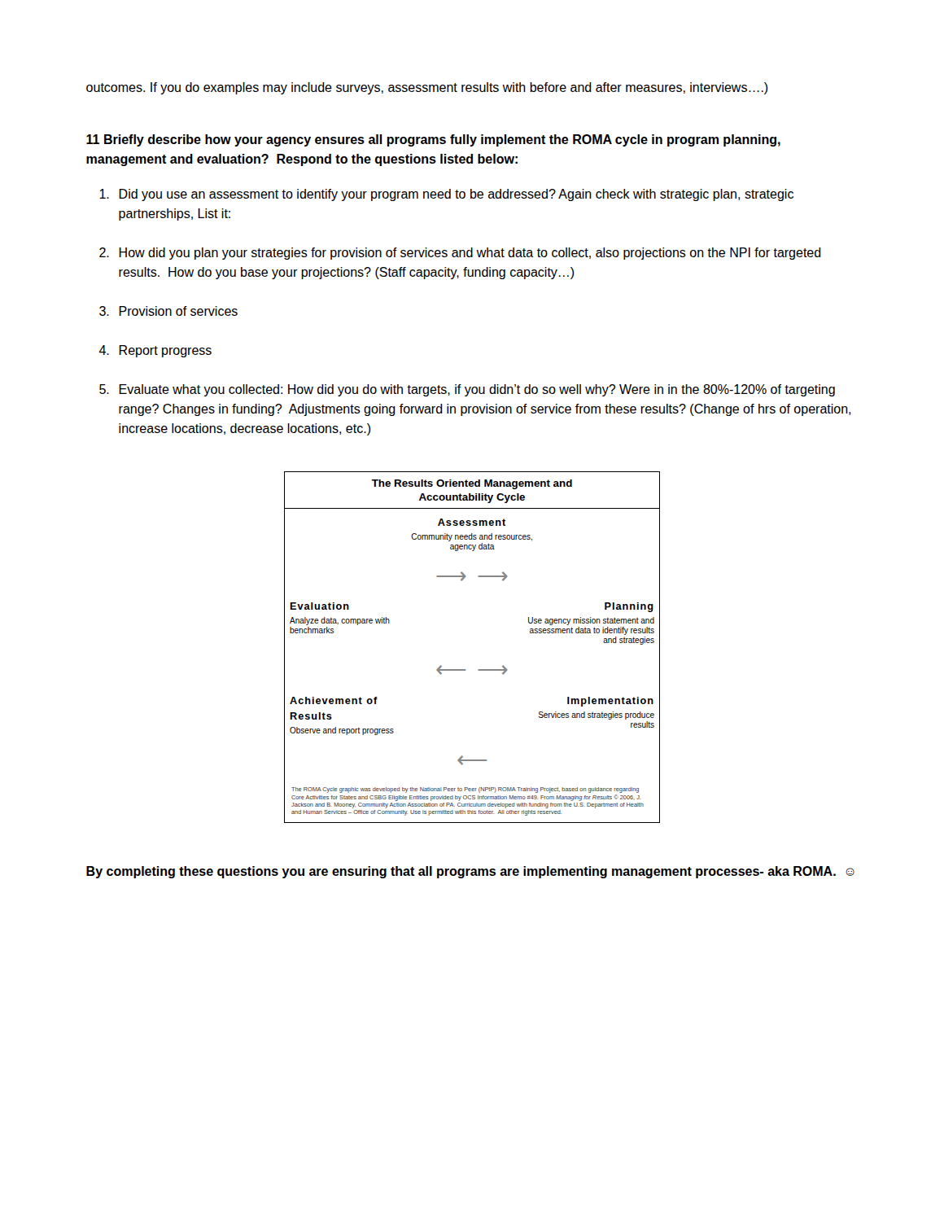outcomes. If you do examples may include surveys, assessment results with before and after measures, interviews….)
11 Briefly describe how your agency ensures all programs fully implement the ROMA cycle in program planning, management and evaluation? Respond to the questions listed below:
Did you use an assessment to identify your program need to be addressed? Again check with strategic plan, strategic partnerships, List it:
How did you plan your strategies for provision of services and what data to collect, also projections on the NPI for targeted results. How do you base your projections? (Staff capacity, funding capacity…)
Provision of services
Report progress
Evaluate what you collected: How did you do with targets, if you didn’t do so well why? Were in in the 80%-120% of targeting range? Changes in funding? Adjustments going forward in provision of service from these results? (Change of hrs of operation, increase locations, decrease locations, etc.)
The Results Oriented Management and
Accountability Cycle
| Assessment Community needs and resources, agency data |
| ⟶ | ⟶ |
| Evaluation Analyze data, compare with benchmarks | Planning Use agency mission statement and assessment data to identify results and strategies |
| ⟵ | ⟶ |
| Achievement of Results Observe and report progress | Implementation Services and strategies produce results |
| ⟵ |
The ROMA Cycle graphic was developed by the National Peer to Peer (NPtP) ROMA Training Project, based on guidance regarding Core Activities for States and CSBG Eligible Entities provided by OCS Information Memo #49. From Managing for Results © 2006, J. Jackson and B. Mooney, Community Action Association of PA. Curriculum developed with funding from the U.S. Department of Health and Human Services – Office of Community. Use is permitted with this footer. All other rights reserved.
By completing these questions you are ensuring that all programs are implementing management processes- aka ROMA. ☺